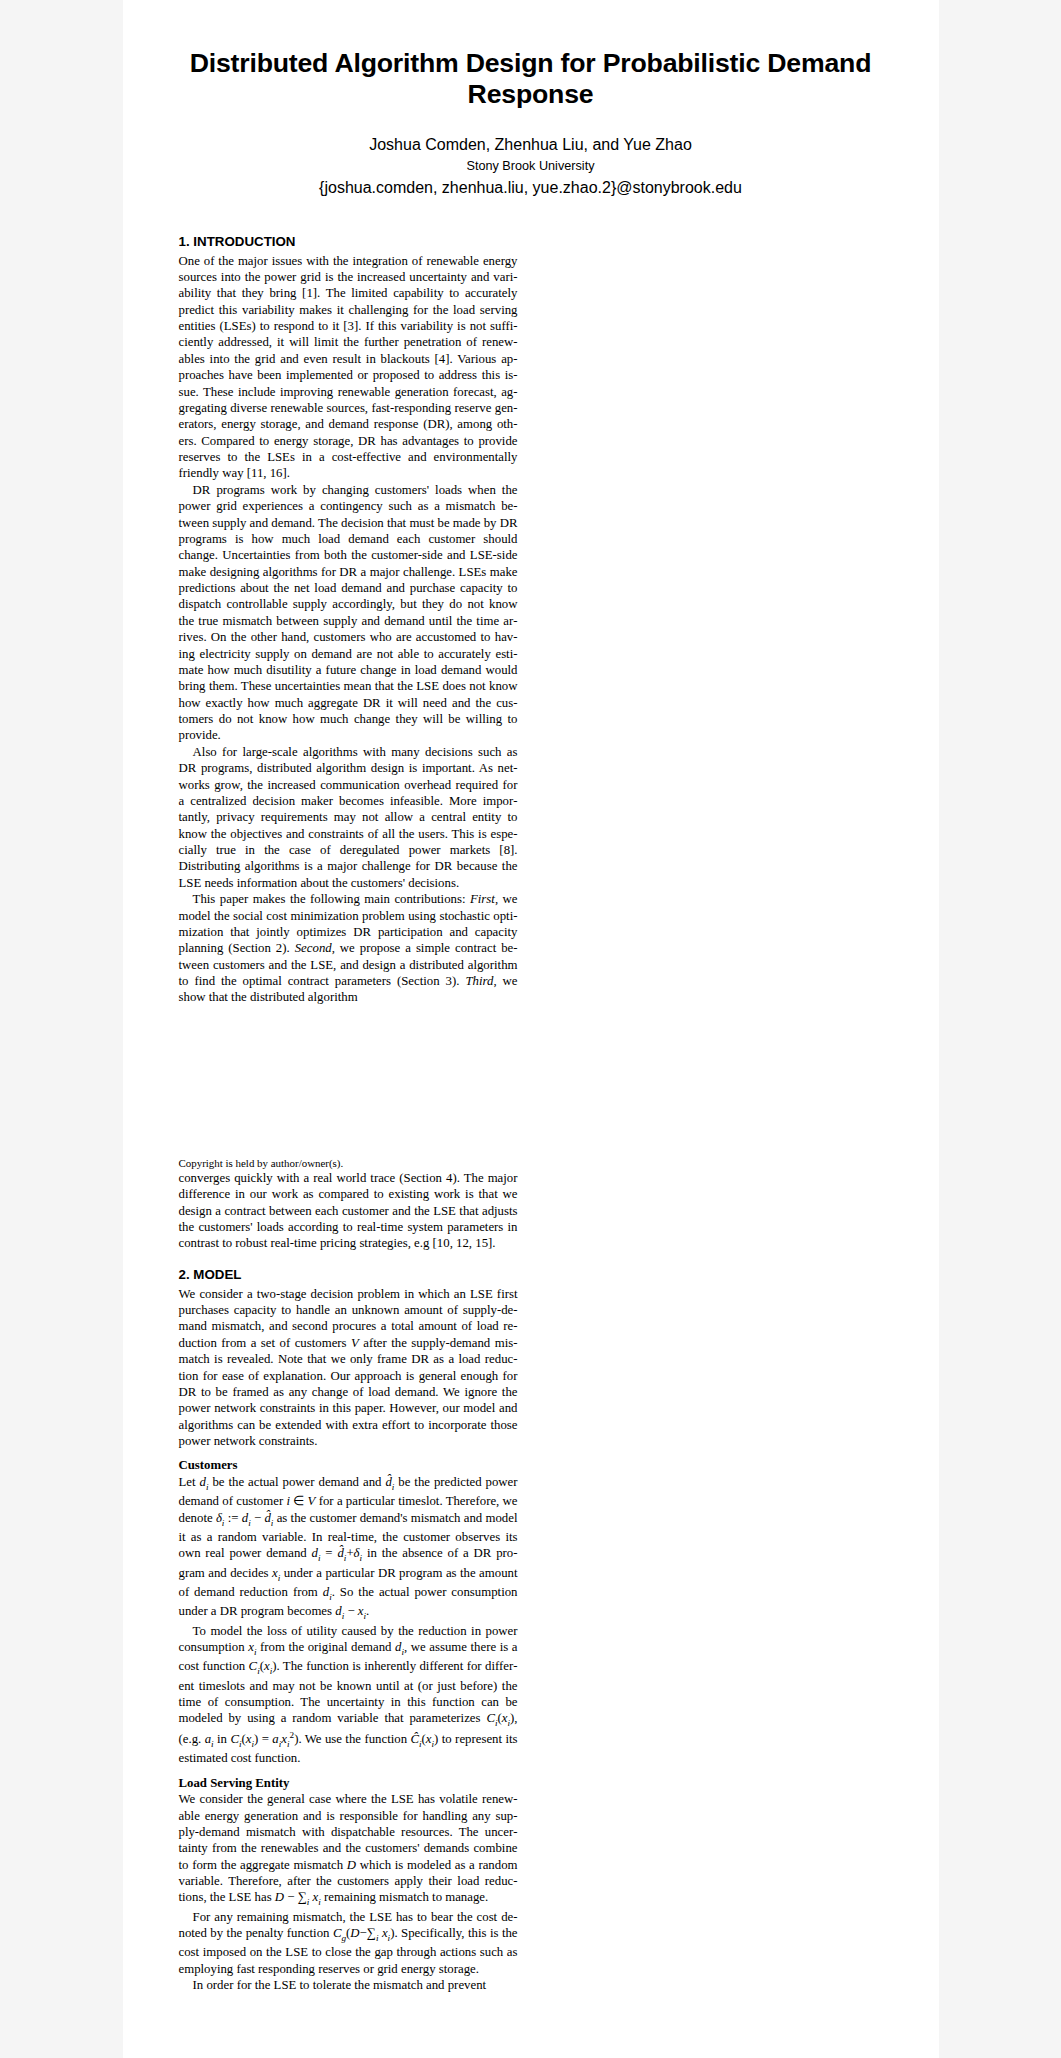Distributed Algorithm Design for Probabilistic Demand
Response
Joshua Comden, Zhenhua Liu, and Yue Zhao
Stony Brook University
{joshua.comden, zhenhua.liu, yue.zhao.2}@stonybrook.edu
1. INTRODUCTION
One of the major issues with the integration of renewable energy sources into the power grid is the increased uncertainty and variability that they bring [1]. The limited capability to accurately predict this variability makes it challenging for the load serving entities (LSEs) to respond to it [3]. If this variability is not sufficiently addressed, it will limit the further penetration of renewables into the grid and even result in blackouts [4]. Various approaches have been implemented or proposed to address this issue. These include improving renewable generation forecast, aggregating diverse renewable sources, fast-responding reserve generators, energy storage, and demand response (DR), among others. Compared to energy storage, DR has advantages to provide reserves to the LSEs in a cost-effective and environmentally friendly way [11, 16].
DR programs work by changing customers' loads when the power grid experiences a contingency such as a mismatch between supply and demand. The decision that must be made by DR programs is how much load demand each customer should change. Uncertainties from both the customer-side and LSE-side make designing algorithms for DR a major challenge. LSEs make predictions about the net load demand and purchase capacity to dispatch controllable supply accordingly, but they do not know the true mismatch between supply and demand until the time arrives. On the other hand, customers who are accustomed to having electricity supply on demand are not able to accurately estimate how much disutility a future change in load demand would bring them. These uncertainties mean that the LSE does not know how exactly how much aggregate DR it will need and the customers do not know how much change they will be willing to provide.
Also for large-scale algorithms with many decisions such as DR programs, distributed algorithm design is important. As networks grow, the increased communication overhead required for a centralized decision maker becomes infeasible. More importantly, privacy requirements may not allow a central entity to know the objectives and constraints of all the users. This is especially true in the case of deregulated power markets [8]. Distributing algorithms is a major challenge for DR because the LSE needs information about the customers' decisions.
This paper makes the following main contributions: First, we model the social cost minimization problem using stochastic optimization that jointly optimizes DR participation and capacity planning (Section 2). Second, we propose a simple contract between customers and the LSE, and design a distributed algorithm to find the optimal contract parameters (Section 3). Third, we show that the distributed algorithm
Copyright is held by author/owner(s).
converges quickly with a real world trace (Section 4). The major difference in our work as compared to existing work is that we design a contract between each customer and the LSE that adjusts the customers' loads according to real-time system parameters in contrast to robust real-time pricing strategies, e.g [10, 12, 15].
2. MODEL
We consider a two-stage decision problem in which an LSE first purchases capacity to handle an unknown amount of supply-demand mismatch, and second procures a total amount of load reduction from a set of customers V after the supply-demand mismatch is revealed. Note that we only frame DR as a load reduction for ease of explanation. Our approach is general enough for DR to be framed as any change of load demand. We ignore the power network constraints in this paper. However, our model and algorithms can be extended with extra effort to incorporate those power network constraints.
Customers
Let di be the actual power demand and d̂i be the predicted power demand of customer i ∈ V for a particular timeslot. Therefore, we denote δi := di − d̂i as the customer demand's mismatch and model it as a random variable. In real-time, the customer observes its own real power demand di = d̂i+δi in the absence of a DR program and decides xi under a particular DR program as the amount of demand reduction from di. So the actual power consumption under a DR program becomes di − xi.
To model the loss of utility caused by the reduction in power consumption xi from the original demand di, we assume there is a cost function Ci(xi). The function is inherently different for different timeslots and may not be known until at (or just before) the time of consumption. The uncertainty in this function can be modeled by using a random variable that parameterizes Ci(xi), (e.g. ai in Ci(xi) = ai xi2). We use the function Ĉi(xi) to represent its estimated cost function.
Load Serving Entity
We consider the general case where the LSE has volatile renewable energy generation and is responsible for handling any supply-demand mismatch with dispatchable resources. The uncertainty from the renewables and the customers' demands combine to form the aggregate mismatch D which is modeled as a random variable. Therefore, after the customers apply their load reductions, the LSE has D − ∑i xi remaining mismatch to manage.
For any remaining mismatch, the LSE has to bear the cost denoted by the penalty function Cg(D−∑i xi). Specifically, this is the cost imposed on the LSE to close the gap through actions such as employing fast responding reserves or grid energy storage.
In order for the LSE to tolerate the mismatch and prevent